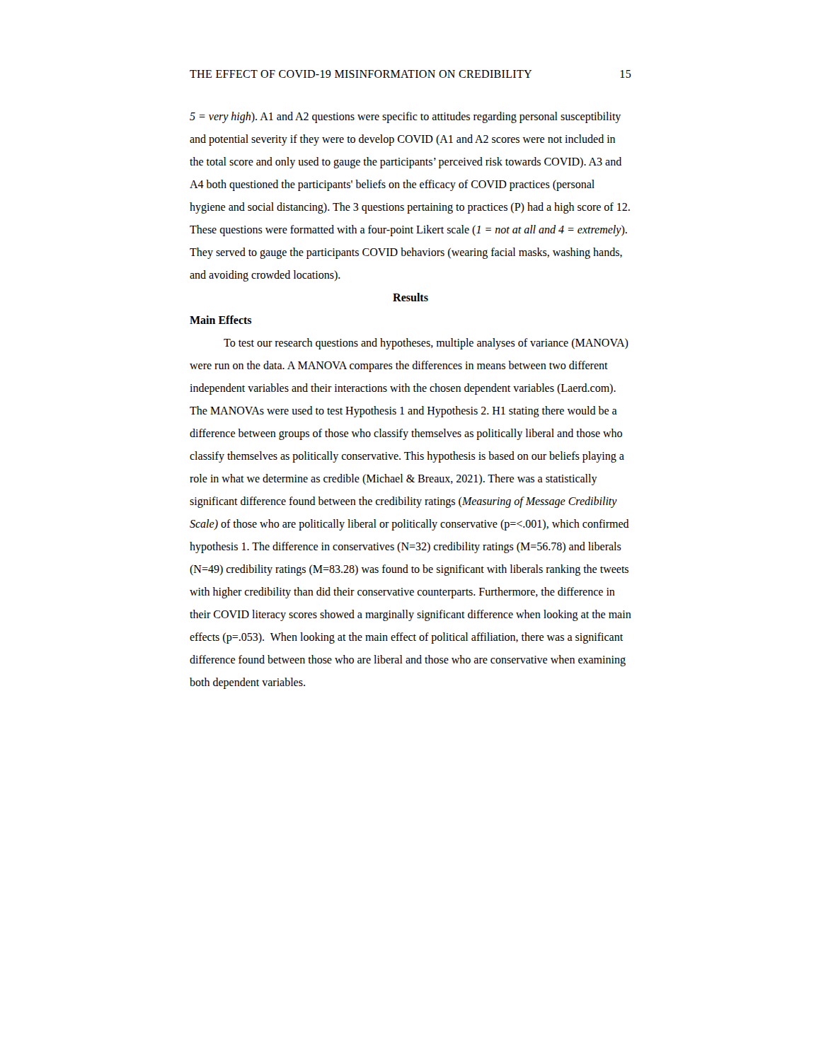The Effect of COVID-19 Misinformation on Credibility 15
5 = very high). A1 and A2 questions were specific to attitudes regarding personal susceptibility and potential severity if they were to develop COVID (A1 and A2 scores were not included in the total score and only used to gauge the participants’ perceived risk towards COVID). A3 and A4 both questioned the participants' beliefs on the efficacy of COVID practices (personal hygiene and social distancing). The 3 questions pertaining to practices (P) had a high score of 12. These questions were formatted with a four-point Likert scale (1 = not at all and 4 = extremely). They served to gauge the participants COVID behaviors (wearing facial masks, washing hands, and avoiding crowded locations).
Results
Main Effects
To test our research questions and hypotheses, multiple analyses of variance (MANOVA) were run on the data. A MANOVA compares the differences in means between two different independent variables and their interactions with the chosen dependent variables (Laerd.com). The MANOVAs were used to test Hypothesis 1 and Hypothesis 2. H1 stating there would be a difference between groups of those who classify themselves as politically liberal and those who classify themselves as politically conservative. This hypothesis is based on our beliefs playing a role in what we determine as credible (Michael & Breaux, 2021). There was a statistically significant difference found between the credibility ratings (Measuring of Message Credibility Scale) of those who are politically liberal or politically conservative (p=<.001), which confirmed hypothesis 1. The difference in conservatives (N=32) credibility ratings (M=56.78) and liberals (N=49) credibility ratings (M=83.28) was found to be significant with liberals ranking the tweets with higher credibility than did their conservative counterparts. Furthermore, the difference in their COVID literacy scores showed a marginally significant difference when looking at the main effects (p=.053). When looking at the main effect of political affiliation, there was a significant difference found between those who are liberal and those who are conservative when examining both dependent variables.